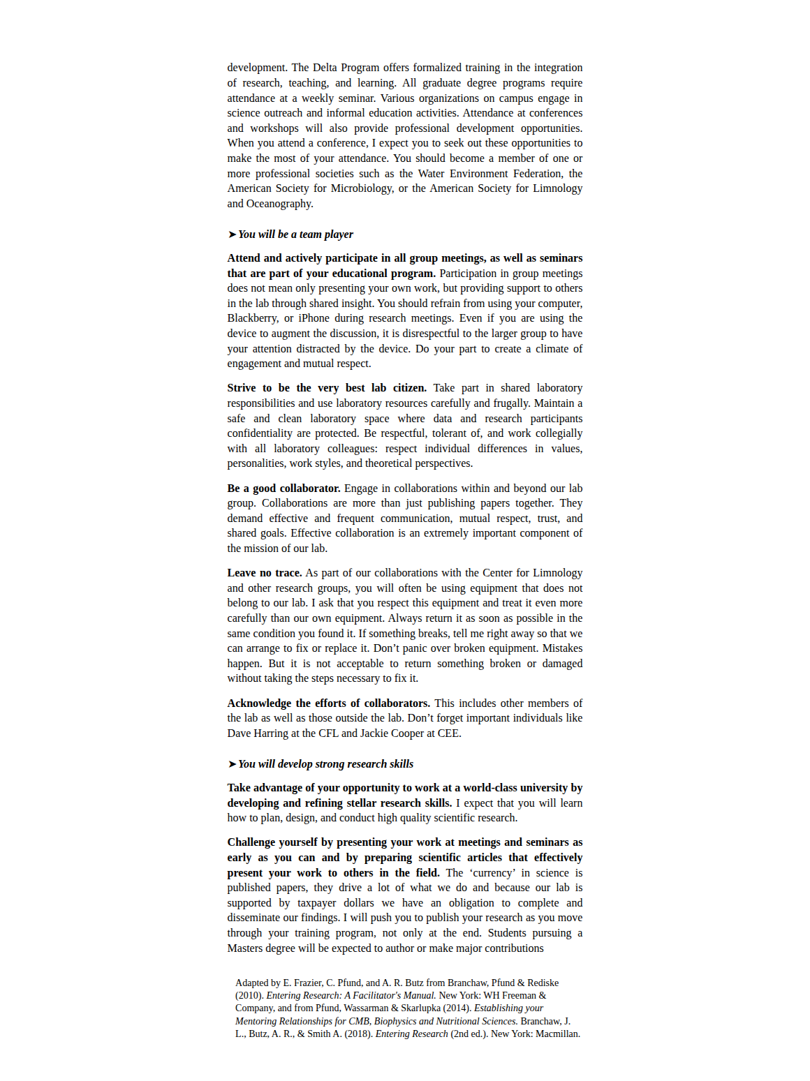development. The Delta Program offers formalized training in the integration of research, teaching, and learning. All graduate degree programs require attendance at a weekly seminar. Various organizations on campus engage in science outreach and informal education activities. Attendance at conferences and workshops will also provide professional development opportunities. When you attend a conference, I expect you to seek out these opportunities to make the most of your attendance. You should become a member of one or more professional societies such as the Water Environment Federation, the American Society for Microbiology, or the American Society for Limnology and Oceanography.
➤You will be a team player
Attend and actively participate in all group meetings, as well as seminars that are part of your educational program. Participation in group meetings does not mean only presenting your own work, but providing support to others in the lab through shared insight. You should refrain from using your computer, Blackberry, or iPhone during research meetings. Even if you are using the device to augment the discussion, it is disrespectful to the larger group to have your attention distracted by the device. Do your part to create a climate of engagement and mutual respect.
Strive to be the very best lab citizen. Take part in shared laboratory responsibilities and use laboratory resources carefully and frugally. Maintain a safe and clean laboratory space where data and research participants confidentiality are protected. Be respectful, tolerant of, and work collegially with all laboratory colleagues: respect individual differences in values, personalities, work styles, and theoretical perspectives.
Be a good collaborator. Engage in collaborations within and beyond our lab group. Collaborations are more than just publishing papers together. They demand effective and frequent communication, mutual respect, trust, and shared goals. Effective collaboration is an extremely important component of the mission of our lab.
Leave no trace. As part of our collaborations with the Center for Limnology and other research groups, you will often be using equipment that does not belong to our lab. I ask that you respect this equipment and treat it even more carefully than our own equipment. Always return it as soon as possible in the same condition you found it. If something breaks, tell me right away so that we can arrange to fix or replace it. Don’t panic over broken equipment. Mistakes happen. But it is not acceptable to return something broken or damaged without taking the steps necessary to fix it.
Acknowledge the efforts of collaborators. This includes other members of the lab as well as those outside the lab. Don’t forget important individuals like Dave Harring at the CFL and Jackie Cooper at CEE.
➤You will develop strong research skills
Take advantage of your opportunity to work at a world-class university by developing and refining stellar research skills. I expect that you will learn how to plan, design, and conduct high quality scientific research.
Challenge yourself by presenting your work at meetings and seminars as early as you can and by preparing scientific articles that effectively present your work to others in the field. The ‘currency’ in science is published papers, they drive a lot of what we do and because our lab is supported by taxpayer dollars we have an obligation to complete and disseminate our findings. I will push you to publish your research as you move through your training program, not only at the end. Students pursuing a Masters degree will be expected to author or make major contributions
Adapted by E. Frazier, C. Pfund, and A. R. Butz from Branchaw, Pfund & Rediske (2010). Entering Research: A Facilitator's Manual. New York: WH Freeman & Company, and from Pfund, Wassarman & Skarlupka (2014). Establishing your Mentoring Relationships for CMB, Biophysics and Nutritional Sciences. Branchaw, J. L., Butz, A. R., & Smith A. (2018). Entering Research (2nd ed.). New York: Macmillan.